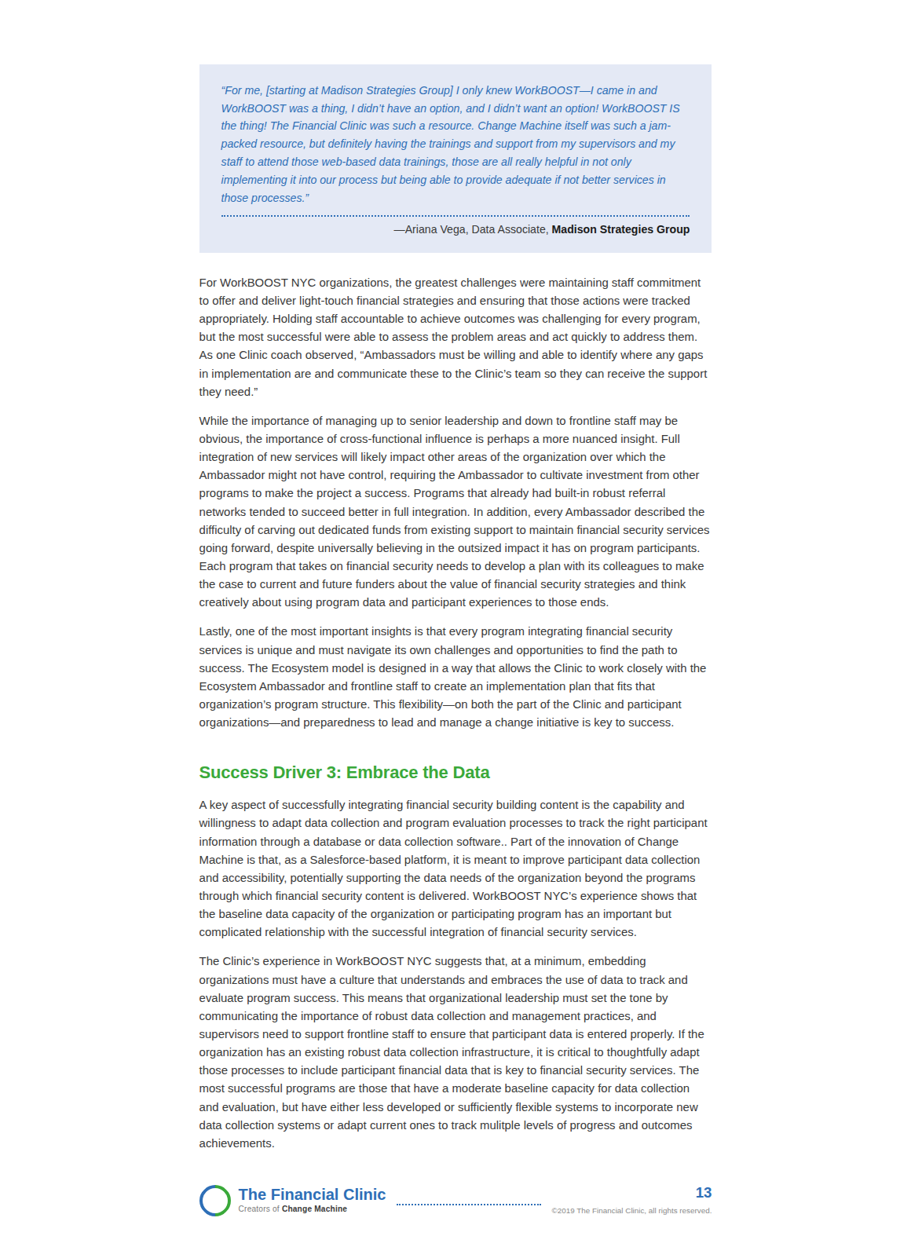“For me, [starting at Madison Strategies Group] I only knew WorkBOOST—I came in and WorkBOOST was a thing, I didn’t have an option, and I didn’t want an option! WorkBOOST IS the thing! The Financial Clinic was such a resource. Change Machine itself was such a jam-packed resource, but definitely having the trainings and support from my supervisors and my staff to attend those web-based data trainings, those are all really helpful in not only implementing it into our process but being able to provide adequate if not better services in those processes.”
—Ariana Vega, Data Associate, Madison Strategies Group
For WorkBOOST NYC organizations, the greatest challenges were maintaining staff commitment to offer and deliver light-touch financial strategies and ensuring that those actions were tracked appropriately. Holding staff accountable to achieve outcomes was challenging for every program, but the most successful were able to assess the problem areas and act quickly to address them. As one Clinic coach observed, “Ambassadors must be willing and able to identify where any gaps in implementation are and communicate these to the Clinic’s team so they can receive the support they need.”
While the importance of managing up to senior leadership and down to frontline staff may be obvious, the importance of cross-functional influence is perhaps a more nuanced insight. Full integration of new services will likely impact other areas of the organization over which the Ambassador might not have control, requiring the Ambassador to cultivate investment from other programs to make the project a success. Programs that already had built-in robust referral networks tended to succeed better in full integration. In addition, every Ambassador described the difficulty of carving out dedicated funds from existing support to maintain financial security services going forward, despite universally believing in the outsized impact it has on program participants. Each program that takes on financial security needs to develop a plan with its colleagues to make the case to current and future funders about the value of financial security strategies and think creatively about using program data and participant experiences to those ends.
Lastly, one of the most important insights is that every program integrating financial security services is unique and must navigate its own challenges and opportunities to find the path to success. The Ecosystem model is designed in a way that allows the Clinic to work closely with the Ecosystem Ambassador and frontline staff to create an implementation plan that fits that organization’s program structure. This flexibility—on both the part of the Clinic and participant organizations—and preparedness to lead and manage a change initiative is key to success.
Success Driver 3: Embrace the Data
A key aspect of successfully integrating financial security building content is the capability and willingness to adapt data collection and program evaluation processes to track the right participant information through a database or data collection software.. Part of the innovation of Change Machine is that, as a Salesforce-based platform, it is meant to improve participant data collection and accessibility, potentially supporting the data needs of the organization beyond the programs through which financial security content is delivered. WorkBOOST NYC’s experience shows that the baseline data capacity of the organization or participating program has an important but complicated relationship with the successful integration of financial security services.
The Clinic’s experience in WorkBOOST NYC suggests that, at a minimum, embedding organizations must have a culture that understands and embraces the use of data to track and evaluate program success. This means that organizational leadership must set the tone by communicating the importance of robust data collection and management practices, and supervisors need to support frontline staff to ensure that participant data is entered properly. If the organization has an existing robust data collection infrastructure, it is critical to thoughtfully adapt those processes to include participant financial data that is key to financial security services. The most successful programs are those that have a moderate baseline capacity for data collection and evaluation, but have either less developed or sufficiently flexible systems to incorporate new data collection systems or adapt current ones to track mulitple levels of progress and outcomes achievements.
The Financial Clinic
Creators of Change Machine
13
©2019 The Financial Clinic, all rights reserved.